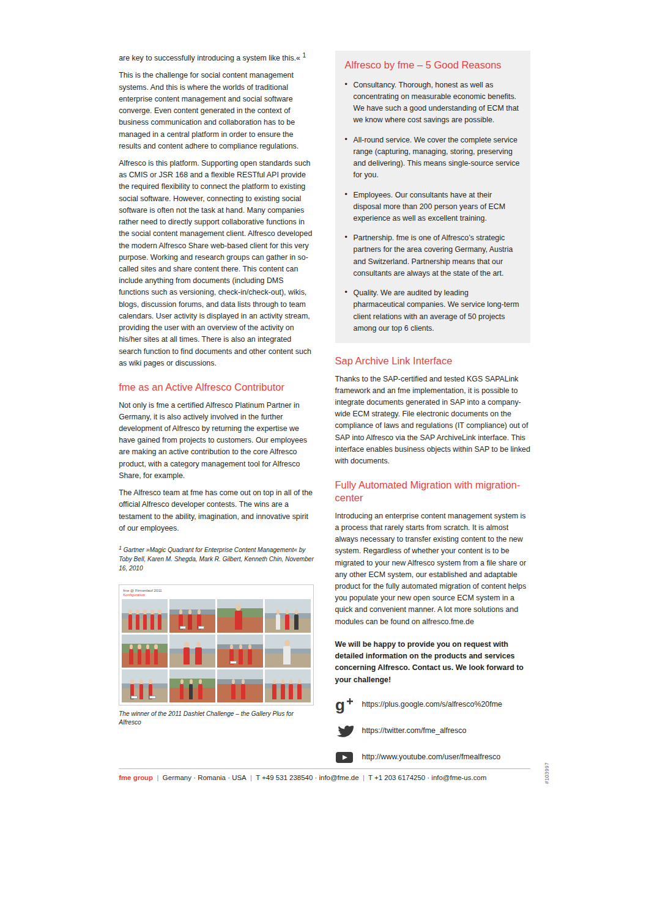are key to successfully introducing a system like this.« 1
This is the challenge for social content management systems. And this is where the worlds of traditional enterprise content management and social software converge. Even content generated in the context of business communication and collaboration has to be managed in a central platform in order to ensure the results and content adhere to compliance regulations.
Alfresco is this platform. Supporting open standards such as CMIS or JSR 168 and a flexible RESTful API provide the required flexibility to connect the platform to existing social software. However, connecting to existing social software is often not the task at hand. Many companies rather need to directly support collaborative functions in the social content management client. Alfresco developed the modern Alfresco Share web-based client for this very purpose. Working and research groups can gather in so-called sites and share content there. This content can include anything from documents (including DMS functions such as versioning, check-in/check-out), wikis, blogs, discussion forums, and data lists through to team calendars. User activity is displayed in an activity stream, providing the user with an overview of the activity on his/her sites at all times. There is also an integrated search function to find documents and other content such as wiki pages or discussions.
fme as an Active Alfresco Contributor
Not only is fme a certified Alfresco Platinum Partner in Germany, it is also actively involved in the further development of Alfresco by returning the expertise we have gained from projects to customers. Our employees are making an active contribution to the core Alfresco product, with a category management tool for Alfresco Share, for example.
The Alfresco team at fme has come out on top in all of the official Alfresco developer contests. The wins are a testament to the ability, imagination, and innovative spirit of our employees.
1 Gartner »Magic Quadrant for Enterprise Content Management« by Toby Bell, Karen M. Shegda, Mark R. Gilbert, Kenneth Chin, November 16, 2010
fme @ Firmenlauf 2011
Konfiguration
The winner of the 2011 Dashlet Challenge – the Gallery Plus for Alfresco
Alfresco by fme – 5 Good Reasons
Consultancy. Thorough, honest as well as concentrating on measurable economic benefits. We have such a good understanding of ECM that we know where cost savings are possible.
All-round service. We cover the complete service range (capturing, managing, storing, preserving and delivering). This means single-source service for you.
Employees. Our consultants have at their disposal more than 200 person years of ECM experience as well as excellent training.
Partnership. fme is one of Alfresco’s strategic partners for the area covering Germany, Austria and Switzerland. Partnership means that our consultants are always at the state of the art.
Quality. We are audited by leading pharmaceutical companies. We service long-term client relations with an average of 50 projects among our top 6 clients.
Sap Archive Link Interface
Thanks to the SAP-certified and tested KGS SAPALink framework and an fme implementation, it is possible to integrate documents generated in SAP into a company-wide ECM strategy. File electronic documents on the compliance of laws and regulations (IT compliance) out of SAP into Alfresco via the SAP ArchiveLink interface. This interface enables business objects within SAP to be linked with documents.
Fully Automated Migration with migration-center
Introducing an enterprise content management system is a process that rarely starts from scratch. It is almost always necessary to transfer existing content to the new system. Regardless of whether your content is to be migrated to your new Alfresco system from a file share or any other ECM system, our established and adaptable product for the fully automated migration of content helps you populate your new open source ECM system in a quick and convenient manner. A lot more solutions and modules can be found on alfresco.fme.de
We will be happy to provide you on request with detailed information on the products and services concerning Alfresco. Contact us. We look forward to your challenge!
g
https://plus.google.com/s/alfresco%20fme
https://twitter.com/fme_alfresco
http://www.youtube.com/user/fmealfresco
fme group | Germany · Romania · USA | T +49 531 238540 · info@fme.de | T +1 203 6174250 · info@fme-us.com
#103997